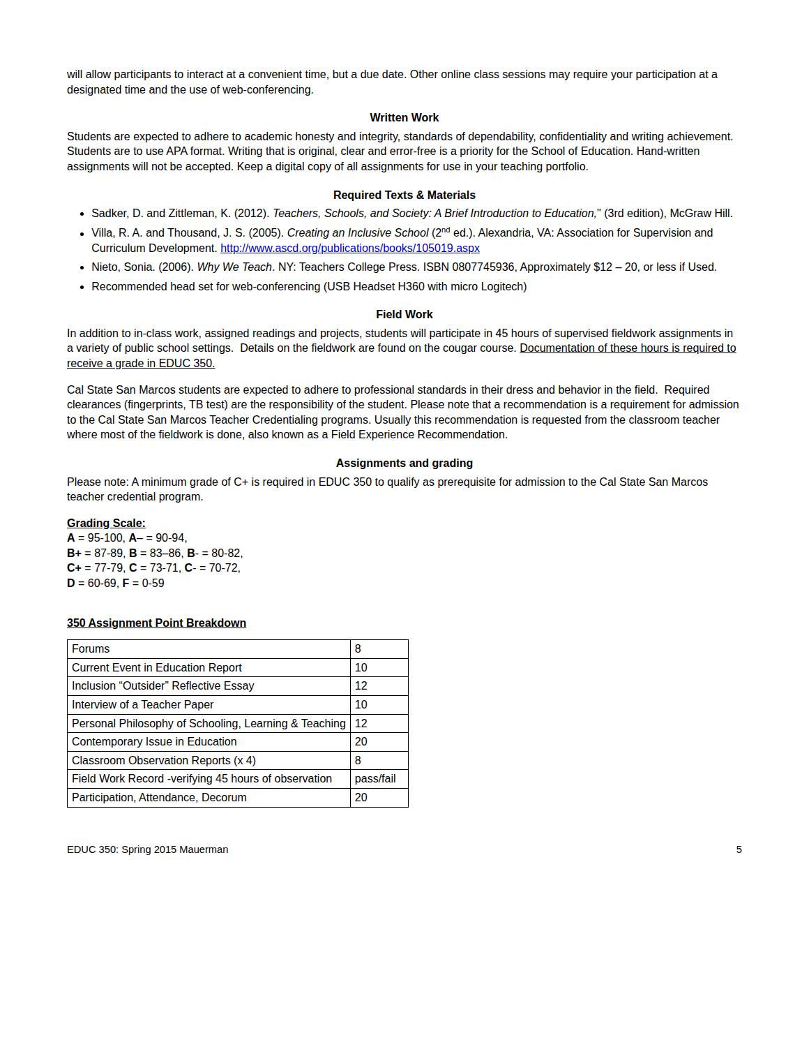will allow participants to interact at a convenient time, but a due date. Other online class sessions may require your participation at a designated time and the use of web-conferencing.
Written Work
Students are expected to adhere to academic honesty and integrity, standards of dependability, confidentiality and writing achievement. Students are to use APA format. Writing that is original, clear and error-free is a priority for the School of Education. Hand-written assignments will not be accepted. Keep a digital copy of all assignments for use in your teaching portfolio.
Required Texts & Materials
Sadker, D. and Zittleman, K. (2012). Teachers, Schools, and Society: A Brief Introduction to Education," (3rd edition), McGraw Hill.
Villa, R. A. and Thousand, J. S. (2005). Creating an Inclusive School (2nd ed.). Alexandria, VA: Association for Supervision and Curriculum Development. http://www.ascd.org/publications/books/105019.aspx
Nieto, Sonia. (2006). Why We Teach. NY: Teachers College Press. ISBN 0807745936, Approximately $12 – 20, or less if Used.
Recommended head set for web-conferencing (USB Headset H360 with micro Logitech)
Field Work
In addition to in-class work, assigned readings and projects, students will participate in 45 hours of supervised fieldwork assignments in a variety of public school settings. Details on the fieldwork are found on the cougar course. Documentation of these hours is required to receive a grade in EDUC 350.
Cal State San Marcos students are expected to adhere to professional standards in their dress and behavior in the field. Required clearances (fingerprints, TB test) are the responsibility of the student. Please note that a recommendation is a requirement for admission to the Cal State San Marcos Teacher Credentialing programs. Usually this recommendation is requested from the classroom teacher where most of the fieldwork is done, also known as a Field Experience Recommendation.
Assignments and grading
Please note: A minimum grade of C+ is required in EDUC 350 to qualify as prerequisite for admission to the Cal State San Marcos teacher credential program.
Grading Scale:
A = 95-100, A– = 90-94,
B+ = 87-89, B = 83–86, B- = 80-82,
C+ = 77-79, C = 73-71, C- = 70-72,
D = 60-69, F = 0-59
350 Assignment Point Breakdown
| Forums | 8 |
| Current Event in Education Report | 10 |
| Inclusion “Outsider” Reflective Essay | 12 |
| Interview of a Teacher Paper | 10 |
| Personal Philosophy of Schooling, Learning & Teaching | 12 |
| Contemporary Issue in Education | 20 |
| Classroom Observation Reports (x 4) | 8 |
| Field Work Record -verifying 45 hours of observation | pass/fail |
| Participation, Attendance, Decorum | 20 |
EDUC 350: Spring 2015 Mauerman 5